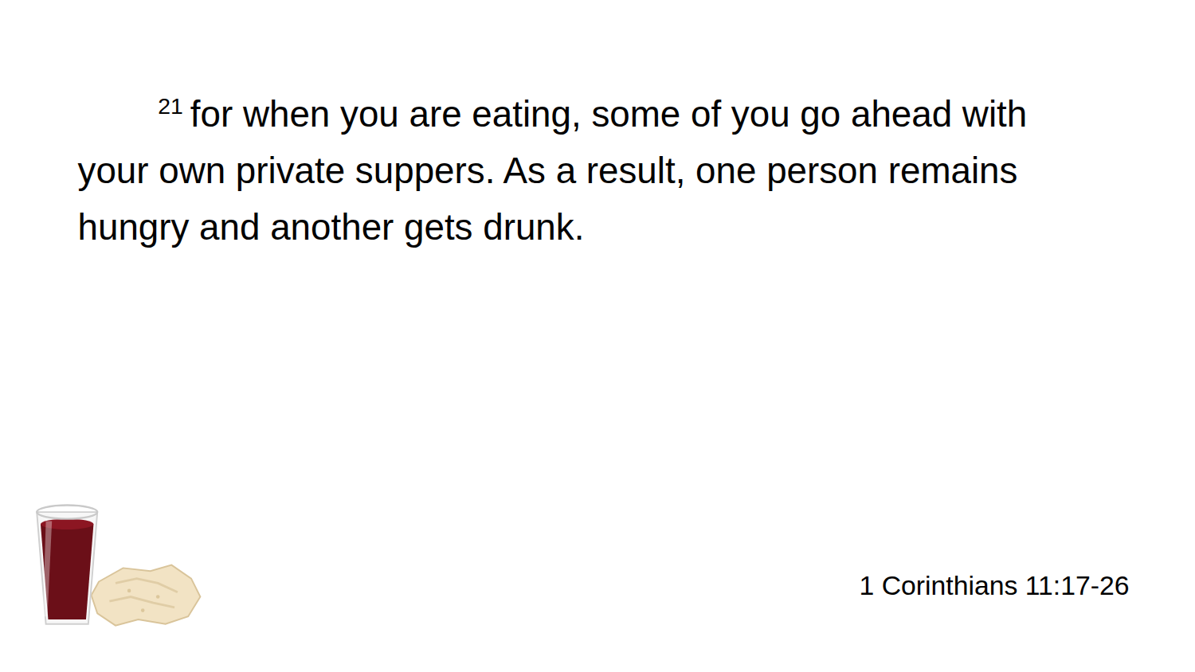21 for when you are eating, some of you go ahead with your own private suppers. As a result, one person remains hungry and another gets drunk.
1 Corinthians 11:17-26